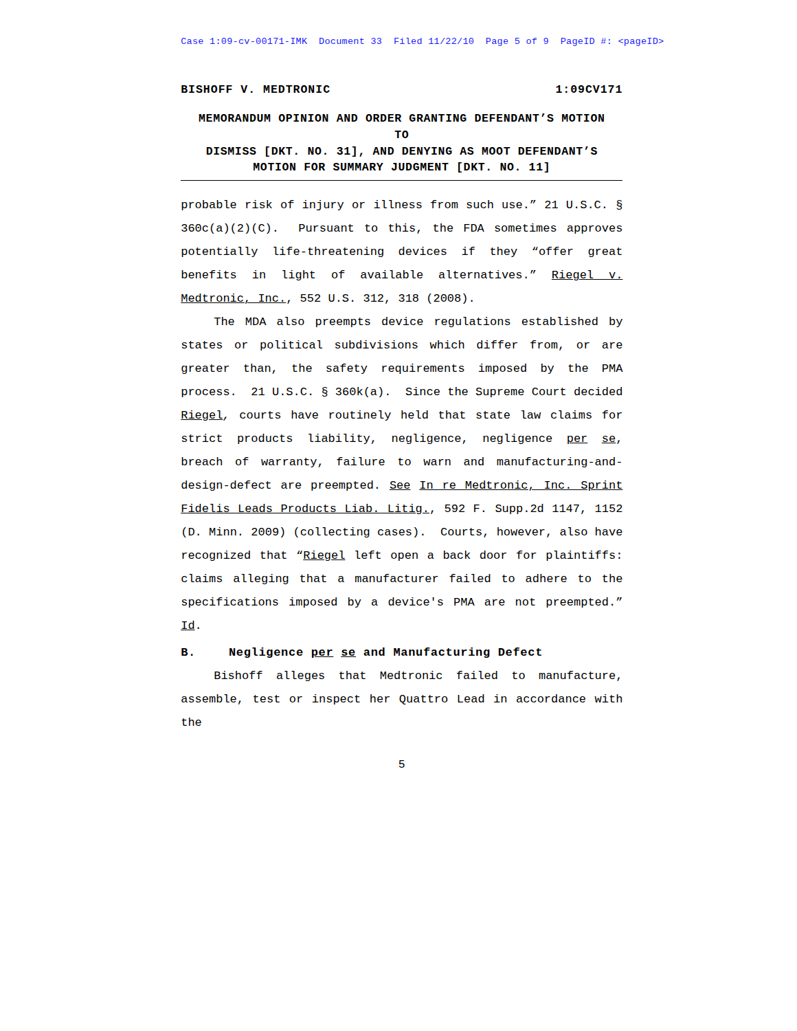Case 1:09-cv-00171-IMK Document 33 Filed 11/22/10 Page 5 of 9 PageID #: <pageID>
BISHOFF V. MEDTRONIC 1:09CV171
MEMORANDUM OPINION AND ORDER GRANTING DEFENDANT’S MOTION TO
DISMISS [DKT. NO. 31], AND DENYING AS MOOT DEFENDANT’S
MOTION FOR SUMMARY JUDGMENT [DKT. NO. 11]
probable risk of injury or illness from such use.” 21 U.S.C. § 360c(a)(2)(C). Pursuant to this, the FDA sometimes approves potentially life-threatening devices if they “offer great benefits in light of available alternatives.” Riegel v. Medtronic, Inc., 552 U.S. 312, 318 (2008).
The MDA also preempts device regulations established by states or political subdivisions which differ from, or are greater than, the safety requirements imposed by the PMA process. 21 U.S.C. § 360k(a). Since the Supreme Court decided Riegel, courts have routinely held that state law claims for strict products liability, negligence, negligence per se, breach of warranty, failure to warn and manufacturing-and-design-defect are preempted. See In re Medtronic, Inc. Sprint Fidelis Leads Products Liab. Litig., 592 F. Supp.2d 1147, 1152 (D. Minn. 2009) (collecting cases). Courts, however, also have recognized that “Riegel left open a back door for plaintiffs: claims alleging that a manufacturer failed to adhere to the specifications imposed by a device's PMA are not preempted.” Id.
B. Negligence per se and Manufacturing Defect
Bishoff alleges that Medtronic failed to manufacture, assemble, test or inspect her Quattro Lead in accordance with the
5